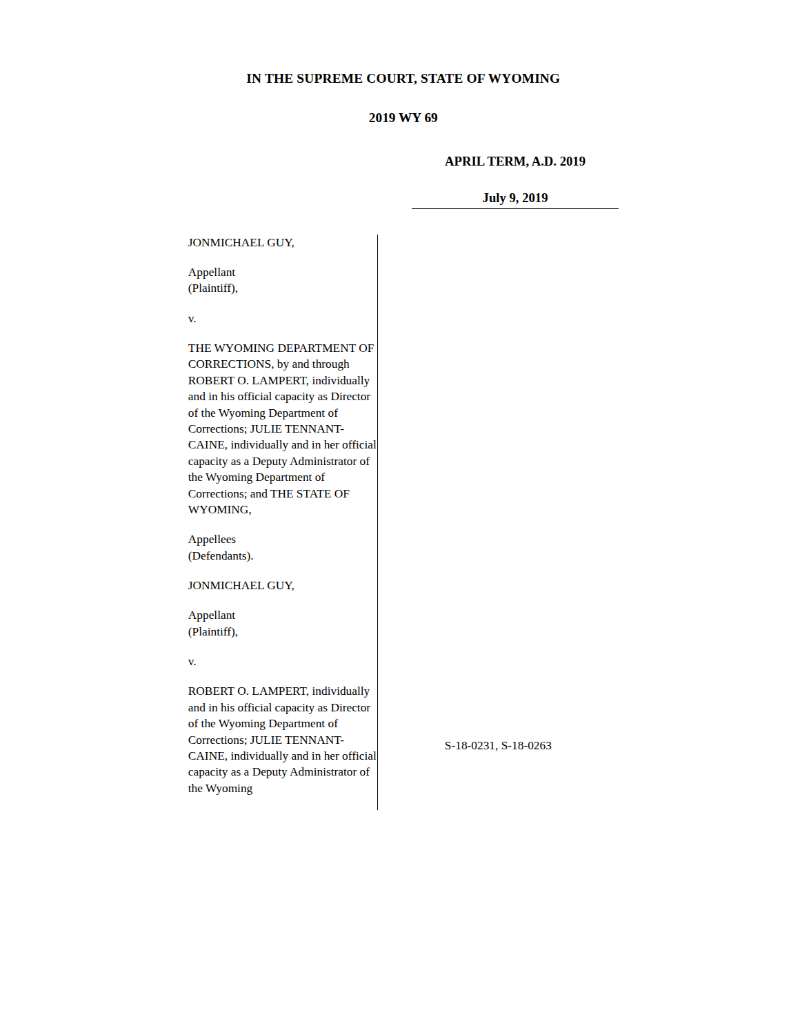IN THE SUPREME COURT, STATE OF WYOMING
2019 WY 69
APRIL TERM, A.D. 2019
July 9, 2019
| JONMICHAEL GUY, Appellant (Plaintiff), v. THE WYOMING DEPARTMENT OF CORRECTIONS, by and through ROBERT O. LAMPERT, individually and in his official capacity as Director of the Wyoming Department of Corrections; JULIE TENNANT-CAINE, individually and in her official capacity as a Deputy Administrator of the Wyoming Department of Corrections; and THE STATE OF WYOMING, Appellees (Defendants). JONMICHAEL GUY, Appellant (Plaintiff), v. ROBERT O. LAMPERT, individually and in his official capacity as Director of the Wyoming Department of Corrections; JULIE TENNANT-CAINE, individually and in her official capacity as a Deputy Administrator of the Wyoming | S-18-0231, S-18-0263 |